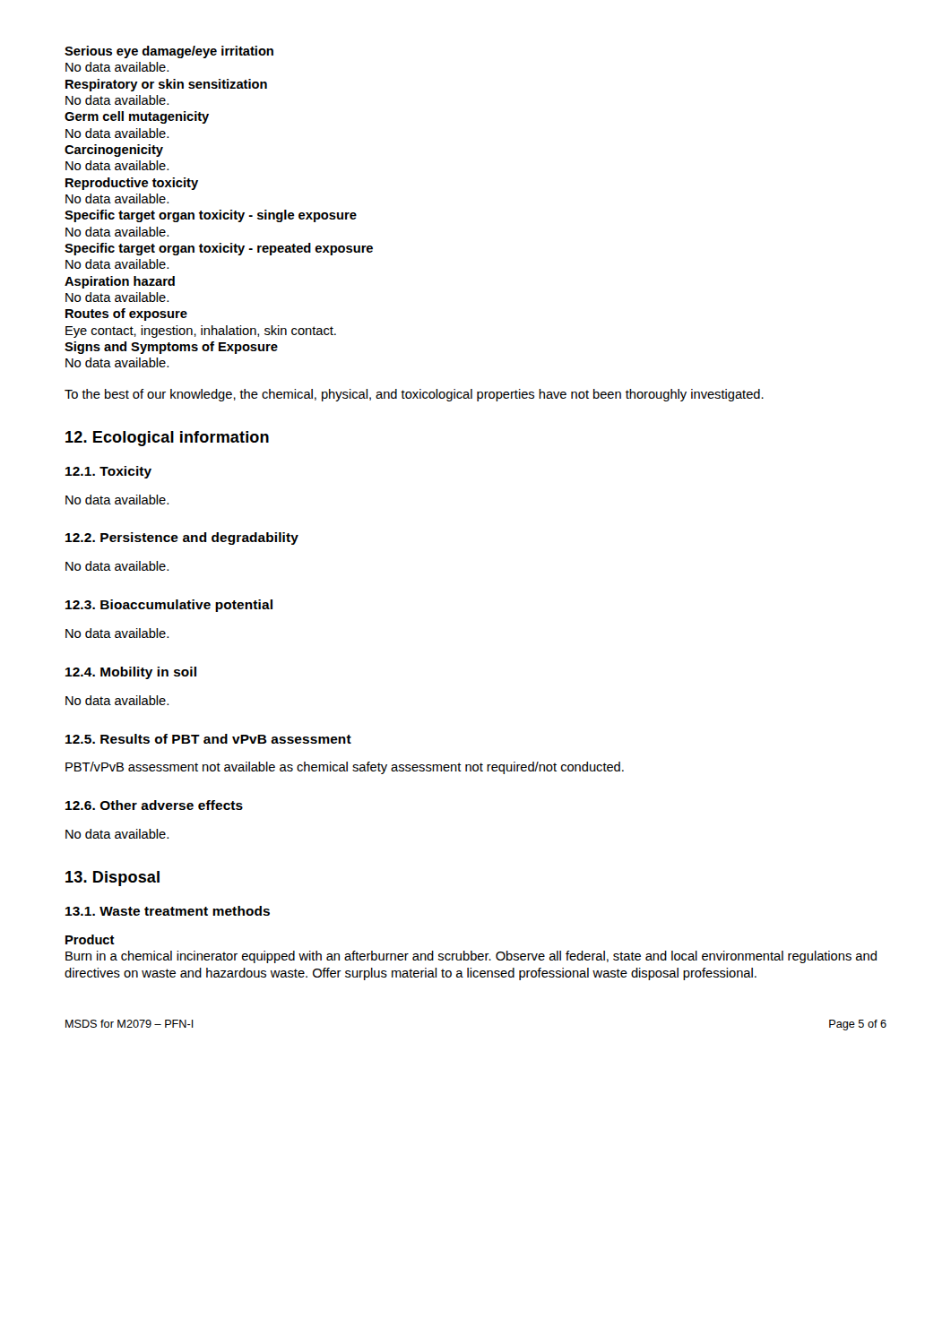Serious eye damage/eye irritation
No data available.
Respiratory or skin sensitization
No data available.
Germ cell mutagenicity
No data available.
Carcinogenicity
No data available.
Reproductive toxicity
No data available.
Specific target organ toxicity - single exposure
No data available.
Specific target organ toxicity - repeated exposure
No data available.
Aspiration hazard
No data available.
Routes of exposure
Eye contact, ingestion, inhalation, skin contact.
Signs and Symptoms of Exposure
No data available.
To the best of our knowledge, the chemical, physical, and toxicological properties have not been thoroughly investigated.
12. Ecological information
12.1. Toxicity
No data available.
12.2. Persistence and degradability
No data available.
12.3. Bioaccumulative potential
No data available.
12.4. Mobility in soil
No data available.
12.5. Results of PBT and vPvB assessment
PBT/vPvB assessment not available as chemical safety assessment not required/not conducted.
12.6. Other adverse effects
No data available.
13. Disposal
13.1. Waste treatment methods
Product
Burn in a chemical incinerator equipped with an afterburner and scrubber. Observe all federal, state and local environmental regulations and directives on waste and hazardous waste. Offer surplus material to a licensed professional waste disposal professional.
MSDS for M2079 – PFN-I Page 5 of 6